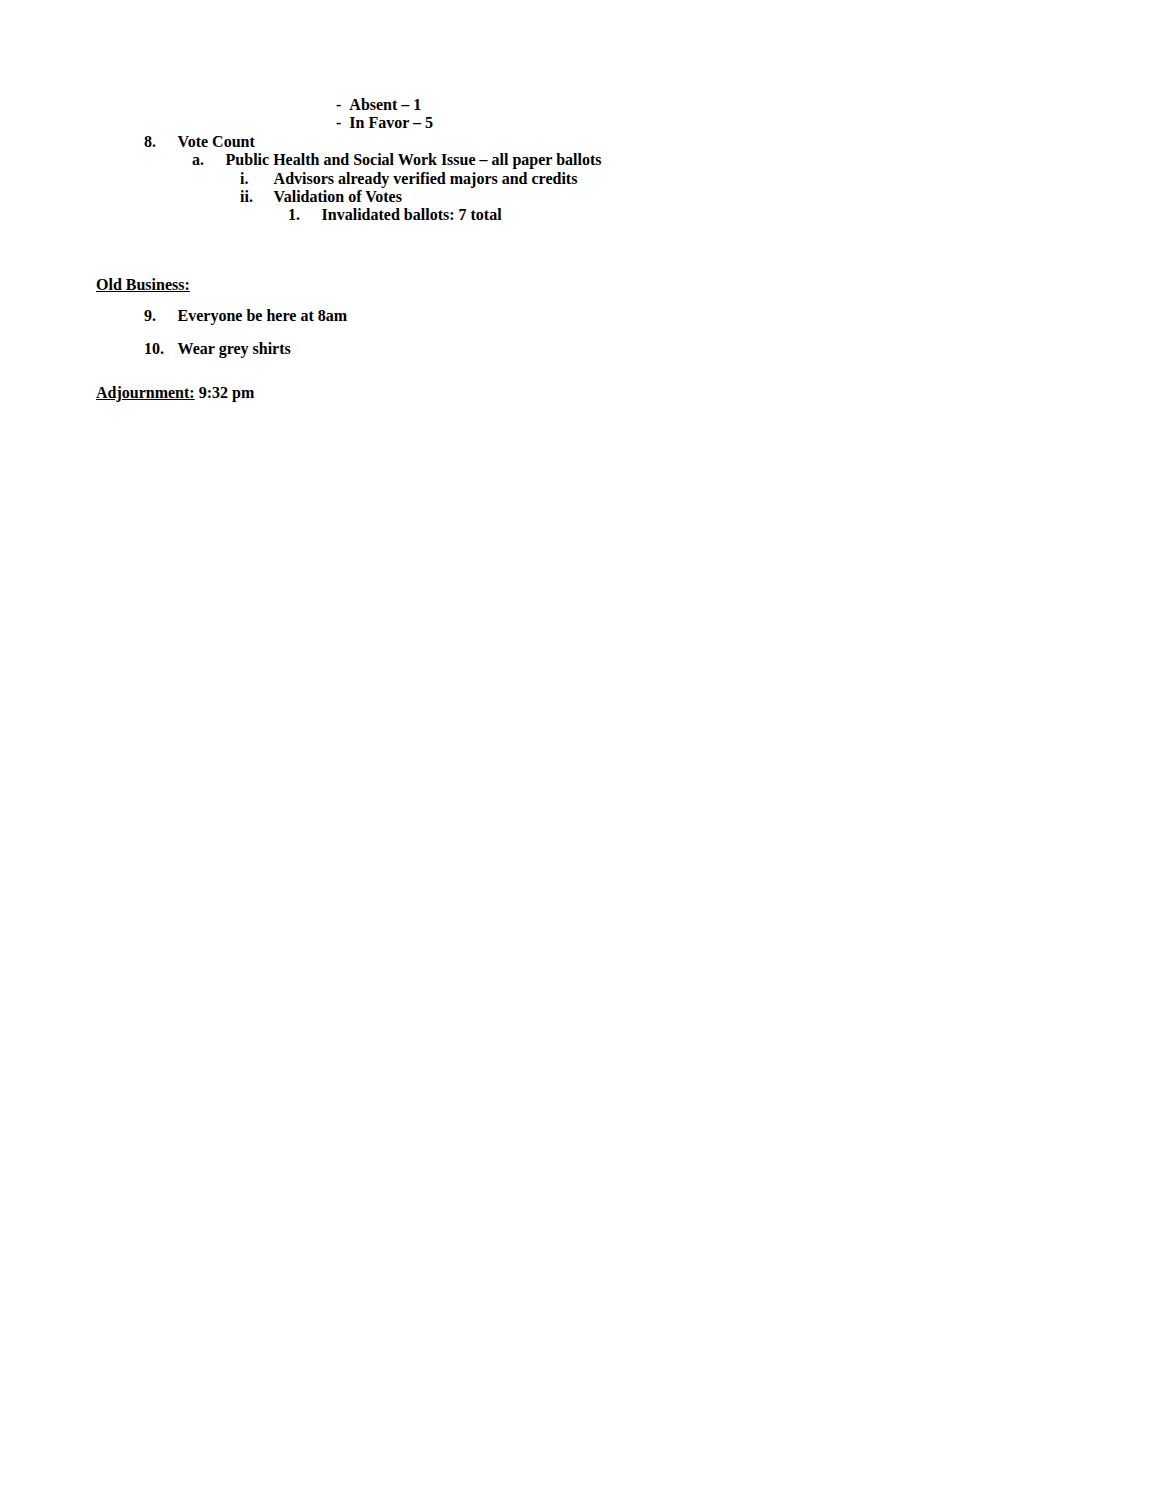- Absent – 1
- In Favor – 5
8. Vote Count
a. Public Health and Social Work Issue – all paper ballots
i. Advisors already verified majors and credits
ii. Validation of Votes
1. Invalidated ballots: 7 total
Old Business:
9. Everyone be here at 8am
10. Wear grey shirts
Adjournment: 9:32 pm